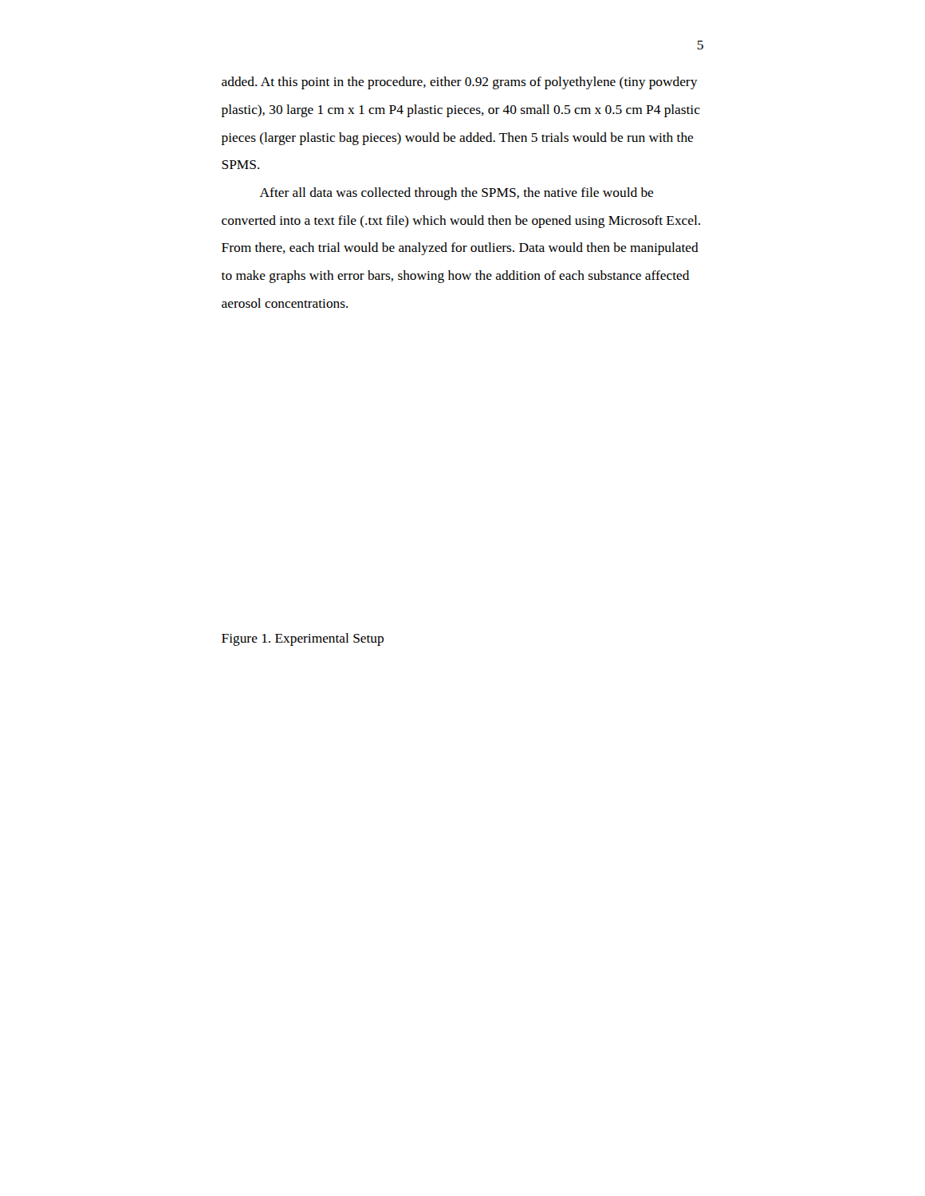5
added. At this point in the procedure, either 0.92 grams of polyethylene (tiny powdery plastic), 30 large 1 cm x 1 cm P4 plastic pieces, or 40 small 0.5 cm x 0.5 cm P4 plastic pieces (larger plastic bag pieces) would be added. Then 5 trials would be run with the SPMS.
After all data was collected through the SPMS, the native file would be converted into a text file (.txt file) which would then be opened using Microsoft Excel. From there, each trial would be analyzed for outliers. Data would then be manipulated to make graphs with error bars, showing how the addition of each substance affected aerosol concentrations.
Figure 1. Experimental Setup